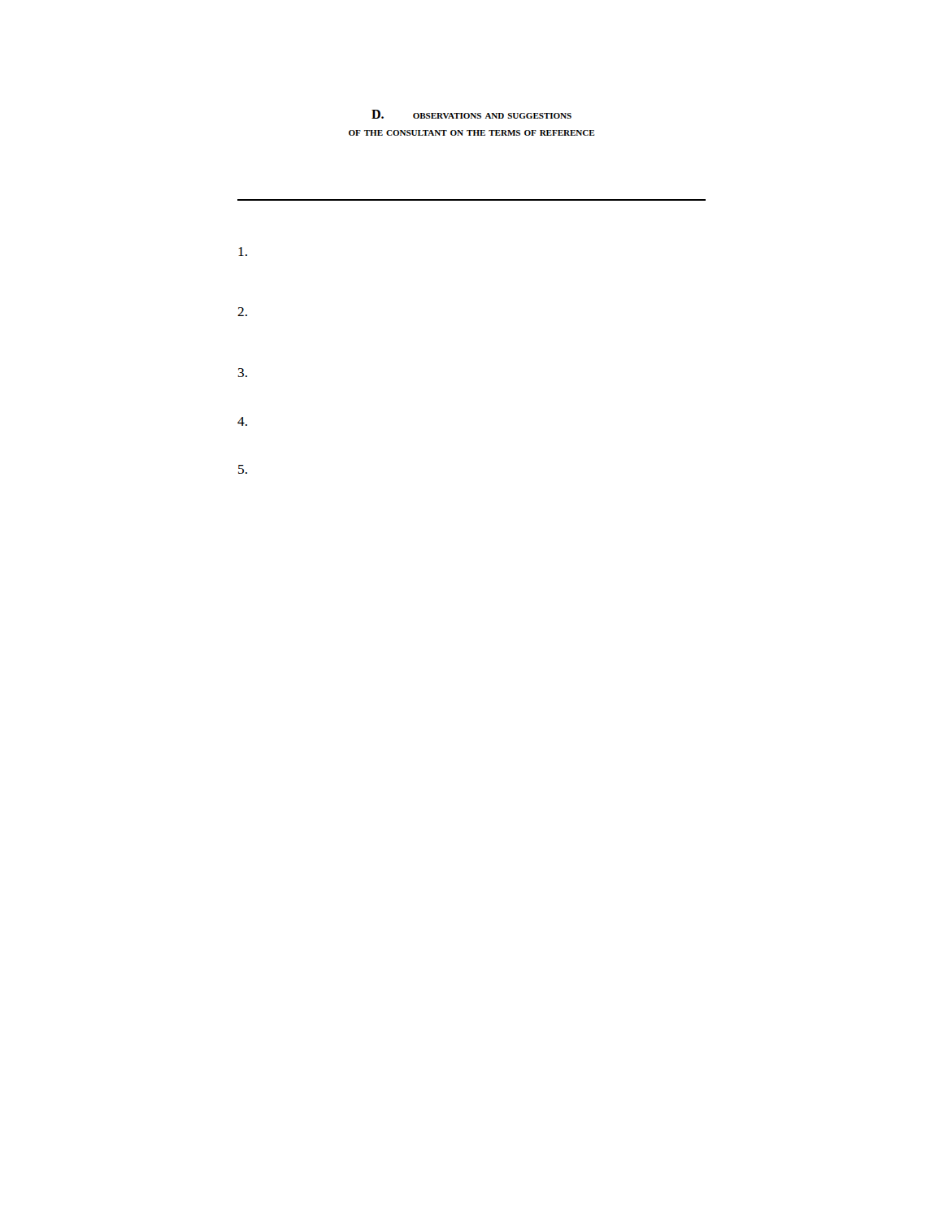D. Observations and Suggestions of the Consultant on the Terms of Reference
1.
2.
3.
4.
5.